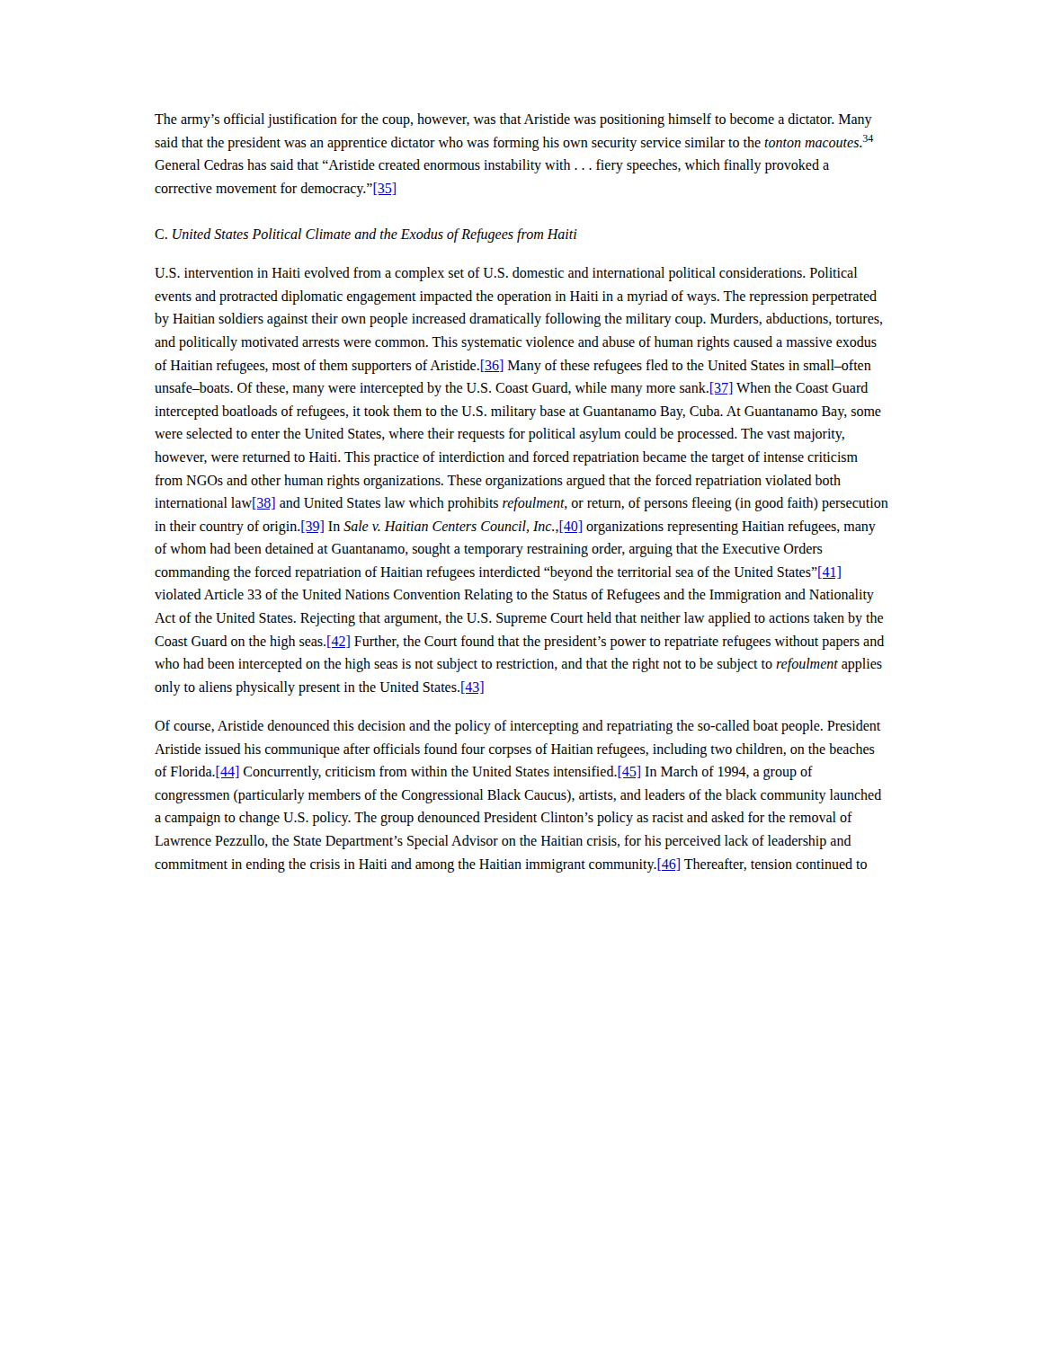The army’s official justification for the coup, however, was that Aristide was positioning himself to become a dictator. Many said that the president was an apprentice dictator who was forming his own security service similar to the tonton macoutes.34 General Cedras has said that “Aristide created enormous instability with . . . fiery speeches, which finally provoked a corrective movement for democracy.”[35]
C. United States Political Climate and the Exodus of Refugees from Haiti
U.S. intervention in Haiti evolved from a complex set of U.S. domestic and international political considerations. Political events and protracted diplomatic engagement impacted the operation in Haiti in a myriad of ways. The repression perpetrated by Haitian soldiers against their own people increased dramatically following the military coup. Murders, abductions, tortures, and politically motivated arrests were common. This systematic violence and abuse of human rights caused a massive exodus of Haitian refugees, most of them supporters of Aristide.[36] Many of these refugees fled to the United States in small–often unsafe–boats. Of these, many were intercepted by the U.S. Coast Guard, while many more sank.[37] When the Coast Guard intercepted boatloads of refugees, it took them to the U.S. military base at Guantanamo Bay, Cuba. At Guantanamo Bay, some were selected to enter the United States, where their requests for political asylum could be processed. The vast majority, however, were returned to Haiti. This practice of interdiction and forced repatriation became the target of intense criticism from NGOs and other human rights organizations. These organizations argued that the forced repatriation violated both international law[38] and United States law which prohibits refoulment, or return, of persons fleeing (in good faith) persecution in their country of origin.[39] In Sale v. Haitian Centers Council, Inc.,[40] organizations representing Haitian refugees, many of whom had been detained at Guantanamo, sought a temporary restraining order, arguing that the Executive Orders commanding the forced repatriation of Haitian refugees interdicted “beyond the territorial sea of the United States”[41] violated Article 33 of the United Nations Convention Relating to the Status of Refugees and the Immigration and Nationality Act of the United States. Rejecting that argument, the U.S. Supreme Court held that neither law applied to actions taken by the Coast Guard on the high seas.[42] Further, the Court found that the president’s power to repatriate refugees without papers and who had been intercepted on the high seas is not subject to restriction, and that the right not to be subject to refoulment applies only to aliens physically present in the United States.[43]
Of course, Aristide denounced this decision and the policy of intercepting and repatriating the so-called boat people. President Aristide issued his communique after officials found four corpses of Haitian refugees, including two children, on the beaches of Florida.[44] Concurrently, criticism from within the United States intensified.[45] In March of 1994, a group of congressmen (particularly members of the Congressional Black Caucus), artists, and leaders of the black community launched a campaign to change U.S. policy. The group denounced President Clinton’s policy as racist and asked for the removal of Lawrence Pezzullo, the State Department’s Special Advisor on the Haitian crisis, for his perceived lack of leadership and commitment in ending the crisis in Haiti and among the Haitian immigrant community.[46] Thereafter, tension continued to